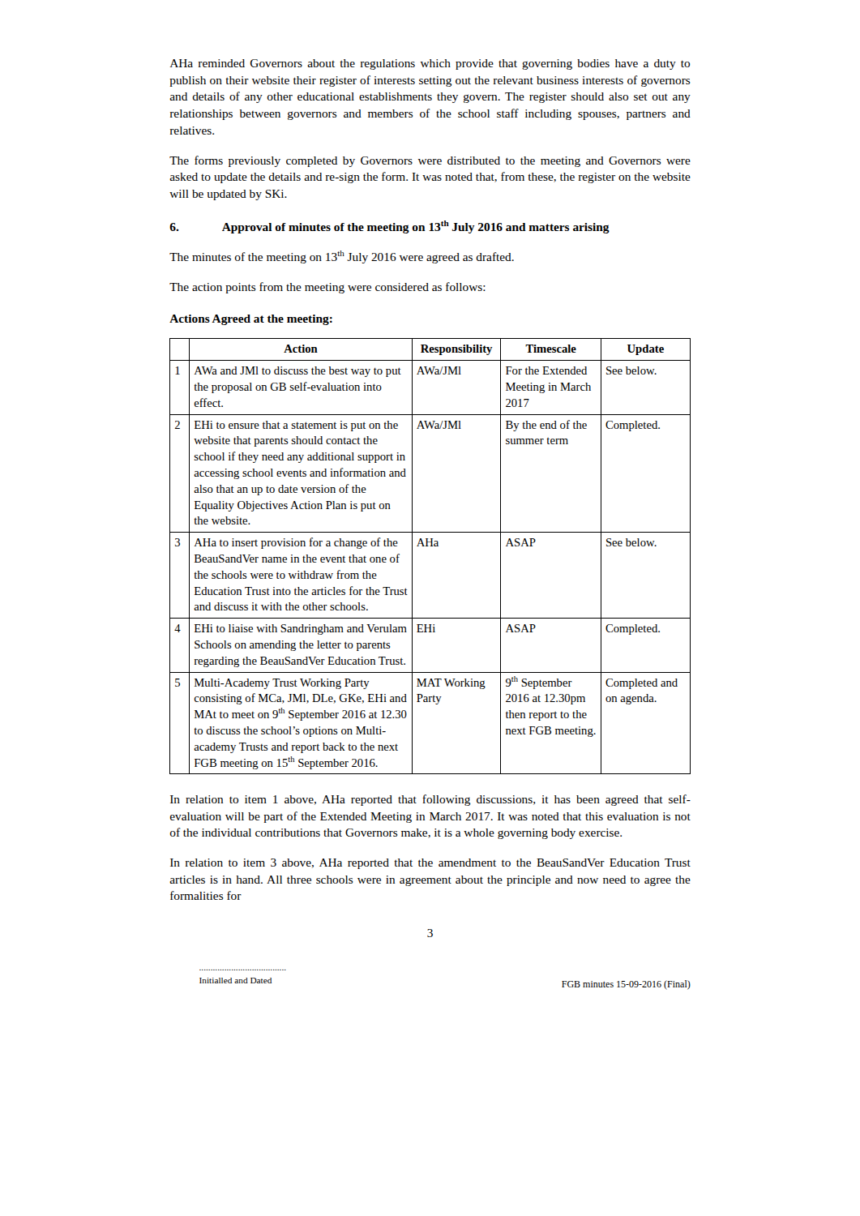AHa reminded Governors about the regulations which provide that governing bodies have a duty to publish on their website their register of interests setting out the relevant business interests of governors and details of any other educational establishments they govern. The register should also set out any relationships between governors and members of the school staff including spouses, partners and relatives.
The forms previously completed by Governors were distributed to the meeting and Governors were asked to update the details and re-sign the form. It was noted that, from these, the register on the website will be updated by SKi.
6. Approval of minutes of the meeting on 13th July 2016 and matters arising
The minutes of the meeting on 13th July 2016 were agreed as drafted.
The action points from the meeting were considered as follows:
Actions Agreed at the meeting:
| | Action | Responsibility | Timescale | Update |
| --- | --- | --- | --- | --- |
| 1 | AWa and JMl to discuss the best way to put the proposal on GB self-evaluation into effect. | AWa/JMl | For the Extended Meeting in March 2017 | See below. |
| 2 | EHi to ensure that a statement is put on the website that parents should contact the school if they need any additional support in accessing school events and information and also that an up to date version of the Equality Objectives Action Plan is put on the website. | AWa/JMl | By the end of the summer term | Completed. |
| 3 | AHa to insert provision for a change of the BeauSandVer name in the event that one of the schools were to withdraw from the Education Trust into the articles for the Trust and discuss it with the other schools. | AHa | ASAP | See below. |
| 4 | EHi to liaise with Sandringham and Verulam Schools on amending the letter to parents regarding the BeauSandVer Education Trust. | EHi | ASAP | Completed. |
| 5 | Multi-Academy Trust Working Party consisting of MCa, JMl, DLe, GKe, EHi and MAt to meet on 9 th September 2016 at 12.30 to discuss the school’s options on Multi-academy Trusts and report back to the next FGB meeting on 15 th September 2016. | MAT Working Party | 9 th September 2016 at 12.30pm then report to the next FGB meeting. | Completed and on agenda. |
In relation to item 1 above, AHa reported that following discussions, it has been agreed that self-evaluation will be part of the Extended Meeting in March 2017. It was noted that this evaluation is not of the individual contributions that Governors make, it is a whole governing body exercise.
In relation to item 3 above, AHa reported that the amendment to the BeauSandVer Education Trust articles is in hand. All three schools were in agreement about the principle and now need to agree the formalities for
3
...................................... Initialled and Dated
FGB minutes 15-09-2016 (Final)